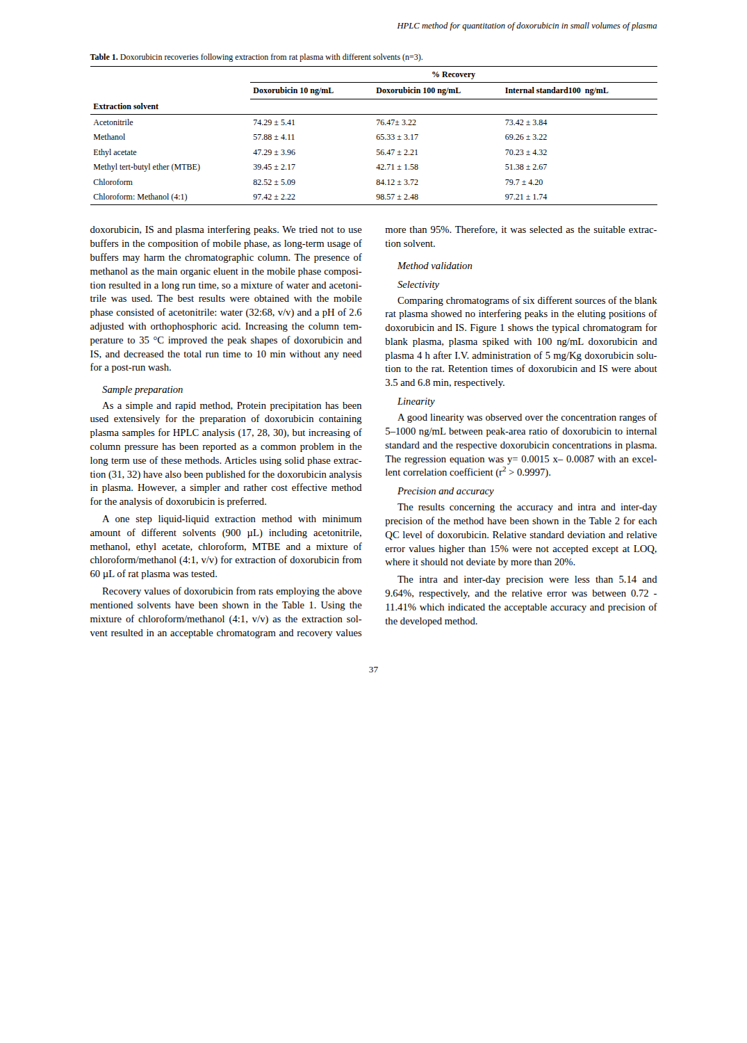HPLC method for quantitation of doxorubicin in small volumes of plasma
Table 1. Doxorubicin recoveries following extraction from rat plasma with different solvents (n=3).
| | % Recovery |
| --- | --- |
| Doxorubicin 10 ng/mL | Doxorubicin 100 ng/mL | Internal standard100 ng/mL |
| Extraction solvent | | | |
| Acetonitrile | 74.29 ± 5.41 | 76.47± 3.22 | 73.42 ± 3.84 |
| Methanol | 57.88 ± 4.11 | 65.33 ± 3.17 | 69.26 ± 3.22 |
| Ethyl acetate | 47.29 ± 3.96 | 56.47 ± 2.21 | 70.23 ± 4.32 |
| Methyl tert-butyl ether (MTBE) | 39.45 ± 2.17 | 42.71 ± 1.58 | 51.38 ± 2.67 |
| Chloroform | 82.52 ± 5.09 | 84.12 ± 3.72 | 79.7 ± 4.20 |
| Chloroform: Methanol (4:1) | 97.42 ± 2.22 | 98.57 ± 2.48 | 97.21 ± 1.74 |
doxorubicin, IS and plasma interfering peaks. We tried not to use buffers in the composition of mobile phase, as long-term usage of buffers may harm the chromatographic column. The presence of methanol as the main organic eluent in the mobile phase composition resulted in a long run time, so a mixture of water and acetonitrile was used. The best results were obtained with the mobile phase consisted of acetonitrile: water (32:68, v/v) and a pH of 2.6 adjusted with orthophosphoric acid. Increasing the column temperature to 35 °C improved the peak shapes of doxorubicin and IS, and decreased the total run time to 10 min without any need for a post-run wash.
Sample preparation
As a simple and rapid method, Protein precipitation has been used extensively for the preparation of doxorubicin containing plasma samples for HPLC analysis (17, 28, 30), but increasing of column pressure has been reported as a common problem in the long term use of these methods. Articles using solid phase extraction (31, 32) have also been published for the doxorubicin analysis in plasma. However, a simpler and rather cost effective method for the analysis of doxorubicin is preferred.
A one step liquid-liquid extraction method with minimum amount of different solvents (900 µL) including acetonitrile, methanol, ethyl acetate, chloroform, MTBE and a mixture of chloroform/methanol (4:1, v/v) for extraction of doxorubicin from 60 µL of rat plasma was tested.
Recovery values of doxorubicin from rats employing the above mentioned solvents have been shown in the Table 1. Using the mixture of chloroform/methanol (4:1, v/v) as the extraction solvent resulted in an acceptable chromatogram and recovery values more than 95%. Therefore, it was selected as the suitable extraction solvent.
Method validation
Selectivity
Comparing chromatograms of six different sources of the blank rat plasma showed no interfering peaks in the eluting positions of doxorubicin and IS. Figure 1 shows the typical chromatogram for blank plasma, plasma spiked with 100 ng/mL doxorubicin and plasma 4 h after I.V. administration of 5 mg/Kg doxorubicin solution to the rat. Retention times of doxorubicin and IS were about 3.5 and 6.8 min, respectively.
Linearity
A good linearity was observed over the concentration ranges of 5–1000 ng/mL between peak-area ratio of doxorubicin to internal standard and the respective doxorubicin concentrations in plasma. The regression equation was y= 0.0015 x– 0.0087 with an excellent correlation coefficient (r2 > 0.9997).
Precision and accuracy
The results concerning the accuracy and intra and inter-day precision of the method have been shown in the Table 2 for each QC level of doxorubicin. Relative standard deviation and relative error values higher than 15% were not accepted except at LOQ, where it should not deviate by more than 20%.
The intra and inter-day precision were less than 5.14 and 9.64%, respectively, and the relative error was between 0.72 - 11.41% which indicated the acceptable accuracy and precision of the developed method.
37